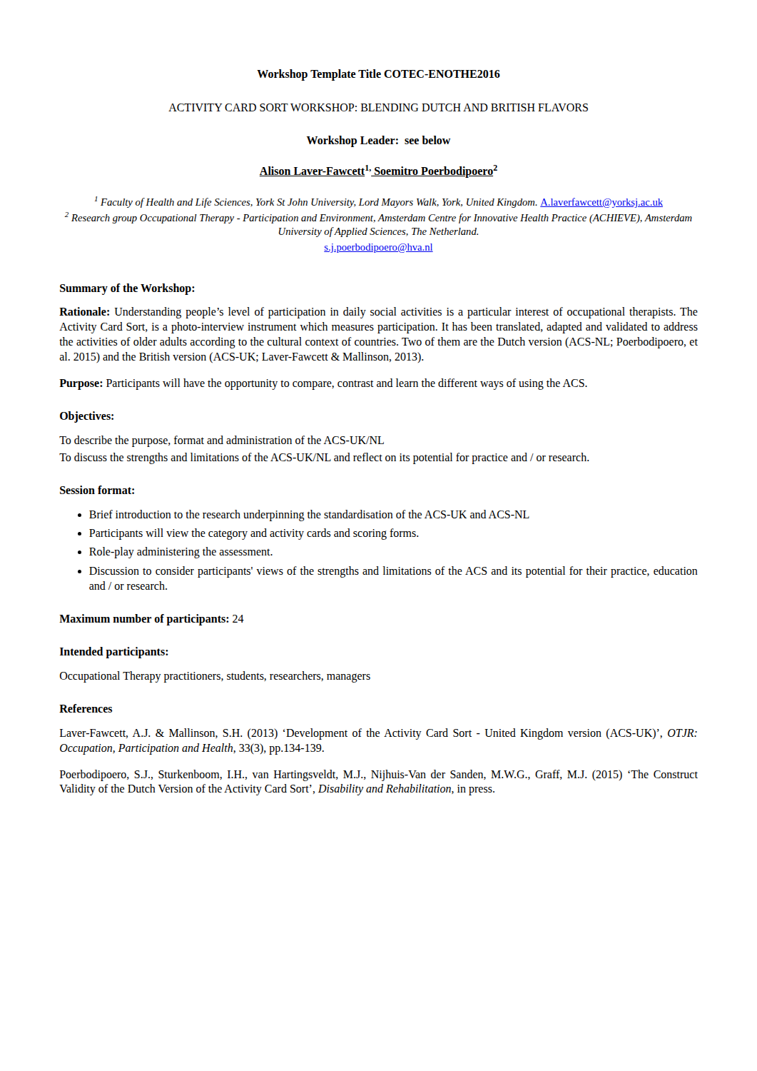Workshop Template Title COTEC-ENOTHE2016
ACTIVITY CARD SORT WORKSHOP: BLENDING DUTCH AND BRITISH FLAVORS
Workshop Leader: see below
Alison Laver-Fawcett1, Soemitro Poerbodipoero2
1 Faculty of Health and Life Sciences, York St John University, Lord Mayors Walk, York, United Kingdom. A.laverfawcett@yorksj.ac.uk
2 Research group Occupational Therapy - Participation and Environment, Amsterdam Centre for Innovative Health Practice (ACHIEVE), Amsterdam University of Applied Sciences, The Netherland.
s.j.poerbodipoero@hva.nl
Summary of the Workshop:
Rationale: Understanding people’s level of participation in daily social activities is a particular interest of occupational therapists. The Activity Card Sort, is a photo-interview instrument which measures participation. It has been translated, adapted and validated to address the activities of older adults according to the cultural context of countries. Two of them are the Dutch version (ACS-NL; Poerbodipoero, et al. 2015) and the British version (ACS-UK; Laver-Fawcett & Mallinson, 2013).
Purpose: Participants will have the opportunity to compare, contrast and learn the different ways of using the ACS.
Objectives:
To describe the purpose, format and administration of the ACS-UK/NL
To discuss the strengths and limitations of the ACS-UK/NL and reflect on its potential for practice and / or research.
Session format:
Brief introduction to the research underpinning the standardisation of the ACS-UK and ACS-NL
Participants will view the category and activity cards and scoring forms.
Role-play administering the assessment.
Discussion to consider participants' views of the strengths and limitations of the ACS and its potential for their practice, education and / or research.
Maximum number of participants: 24
Intended participants:
Occupational Therapy practitioners, students, researchers, managers
References
Laver-Fawcett, A.J. & Mallinson, S.H. (2013) ‘Development of the Activity Card Sort - United Kingdom version (ACS-UK)’, OTJR: Occupation, Participation and Health, 33(3), pp.134-139.
Poerbodipoero, S.J., Sturkenboom, I.H., van Hartingsveldt, M.J., Nijhuis-Van der Sanden, M.W.G., Graff, M.J. (2015) ‘The Construct Validity of the Dutch Version of the Activity Card Sort’, Disability and Rehabilitation, in press.